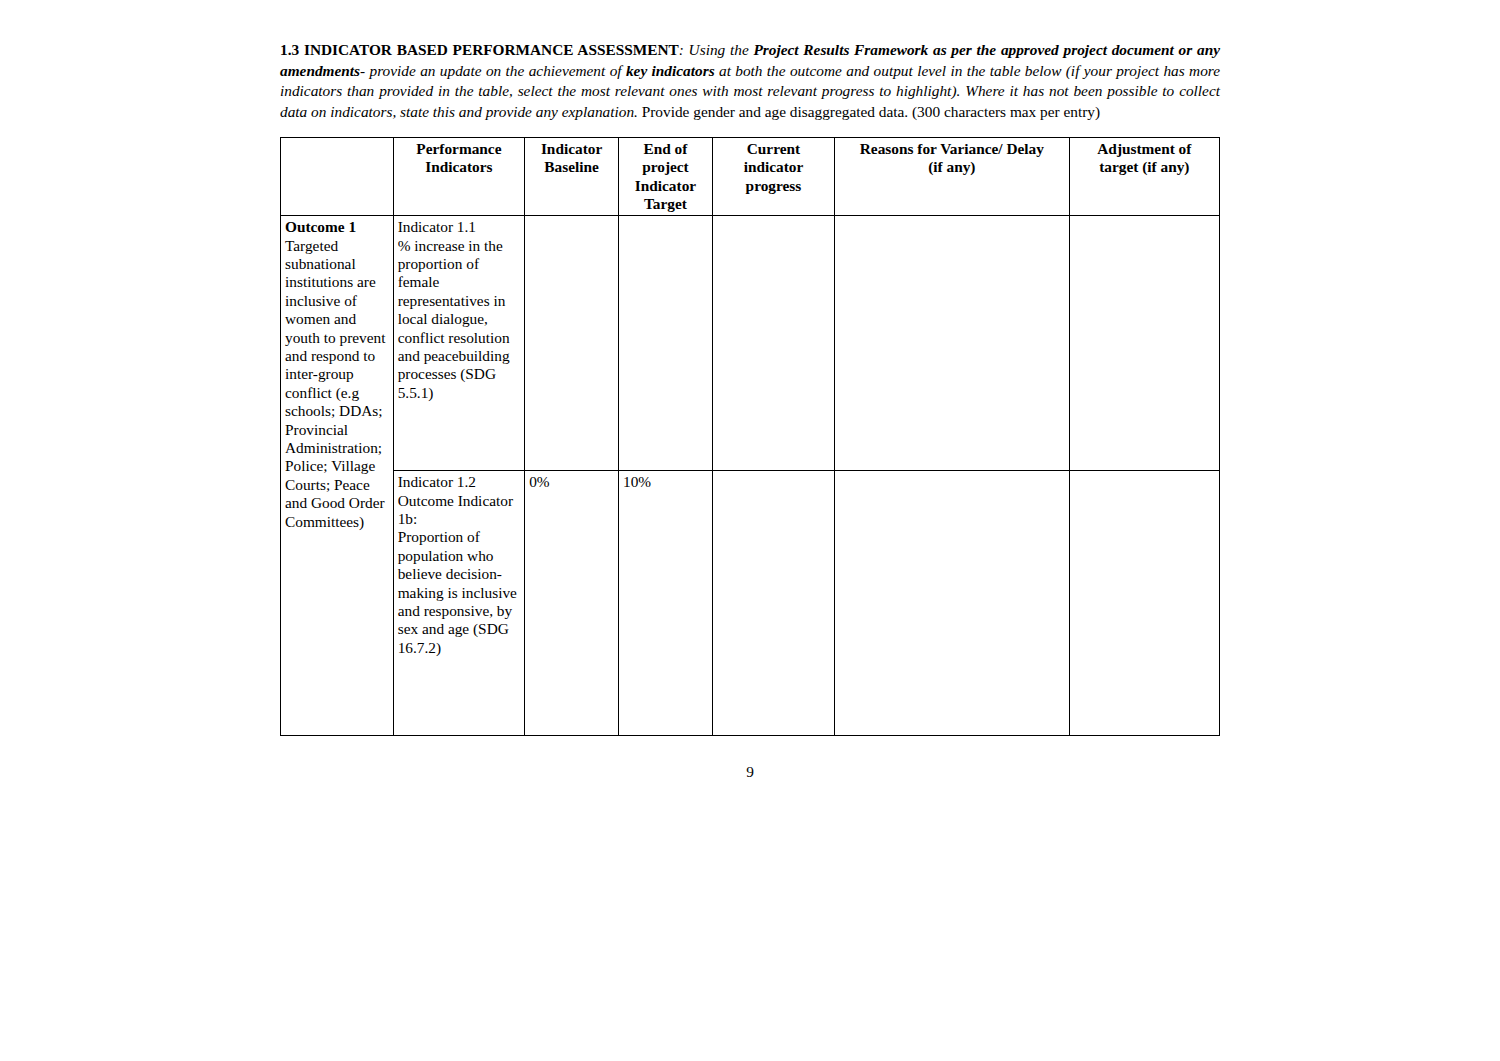1.3 INDICATOR BASED PERFORMANCE ASSESSMENT: Using the Project Results Framework as per the approved project document or any amendments- provide an update on the achievement of key indicators at both the outcome and output level in the table below (if your project has more indicators than provided in the table, select the most relevant ones with most relevant progress to highlight). Where it has not been possible to collect data on indicators, state this and provide any explanation. Provide gender and age disaggregated data. (300 characters max per entry)
| | Performance Indicators | Indicator Baseline | End of project Indicator Target | Current indicator progress | Reasons for Variance/ Delay (if any) | Adjustment of target (if any) |
| --- | --- | --- | --- | --- | --- | --- |
| Outcome 1 Targeted subnational institutions are inclusive of women and youth to prevent and respond to inter-group conflict (e.g schools; DDAs; Provincial Administration; Police; Village Courts; Peace and Good Order Committees) | Indicator 1.1 % increase in the proportion of female representatives in local dialogue, conflict resolution and peacebuilding processes (SDG 5.5.1) | | | | | |
| Indicator 1.2 Outcome Indicator 1b: Proportion of population who believe decision-making is inclusive and responsive, by sex and age (SDG 16.7.2) | 0% | 10% | | | |
9